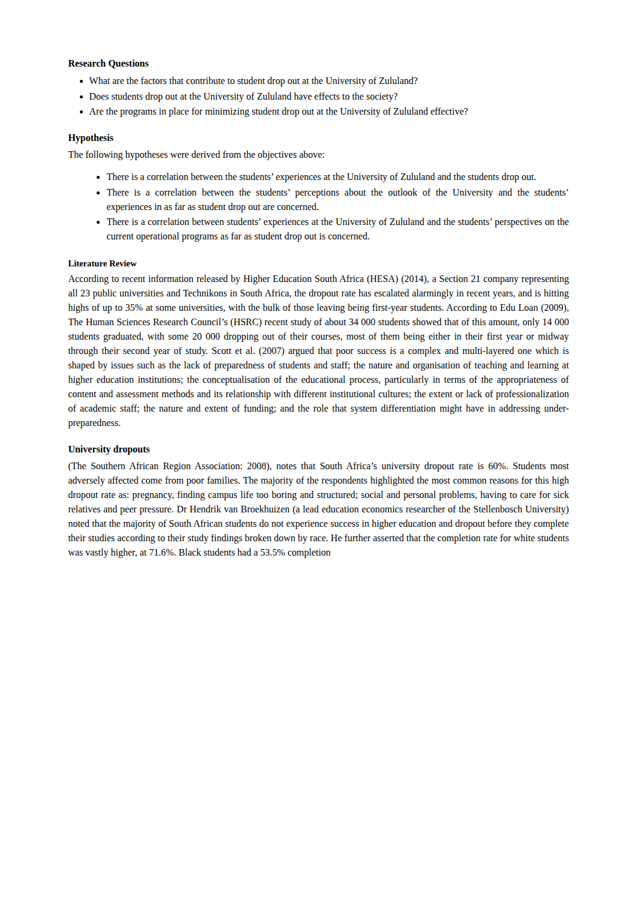Research Questions
What are the factors that contribute to student drop out at the University of Zululand?
Does students drop out at the University of Zululand have effects to the society?
Are the programs in place for minimizing student drop out at the University of Zululand effective?
Hypothesis
The following hypotheses were derived from the objectives above:
There is a correlation between the students’ experiences at the University of Zululand and the students drop out.
There is a correlation between the students’ perceptions about the outlook of the University and the students’ experiences in as far as student drop out are concerned.
There is a correlation between students’ experiences at the University of Zululand and the students’ perspectives on the current operational programs as far as student drop out is concerned.
Literature Review
According to recent information released by Higher Education South Africa (HESA) (2014), a Section 21 company representing all 23 public universities and Technikons in South Africa, the dropout rate has escalated alarmingly in recent years, and is hitting highs of up to 35% at some universities, with the bulk of those leaving being first-year students. According to Edu Loan (2009), The Human Sciences Research Council’s (HSRC) recent study of about 34 000 students showed that of this amount, only 14 000 students graduated, with some 20 000 dropping out of their courses, most of them being either in their first year or midway through their second year of study. Scott et al. (2007) argued that poor success is a complex and multi-layered one which is shaped by issues such as the lack of preparedness of students and staff; the nature and organisation of teaching and learning at higher education institutions; the conceptualisation of the educational process, particularly in terms of the appropriateness of content and assessment methods and its relationship with different institutional cultures; the extent or lack of professionalization of academic staff; the nature and extent of funding; and the role that system differentiation might have in addressing under-preparedness.
University dropouts
(The Southern African Region Association: 2008), notes that South Africa’s university dropout rate is 60%. Students most adversely affected come from poor families. The majority of the respondents highlighted the most common reasons for this high dropout rate as: pregnancy, finding campus life too boring and structured; social and personal problems, having to care for sick relatives and peer pressure. Dr Hendrik van Broekhuizen (a lead education economics researcher of the Stellenbosch University) noted that the majority of South African students do not experience success in higher education and dropout before they complete their studies according to their study findings broken down by race. He further asserted that the completion rate for white students was vastly higher, at 71.6%. Black students had a 53.5% completion